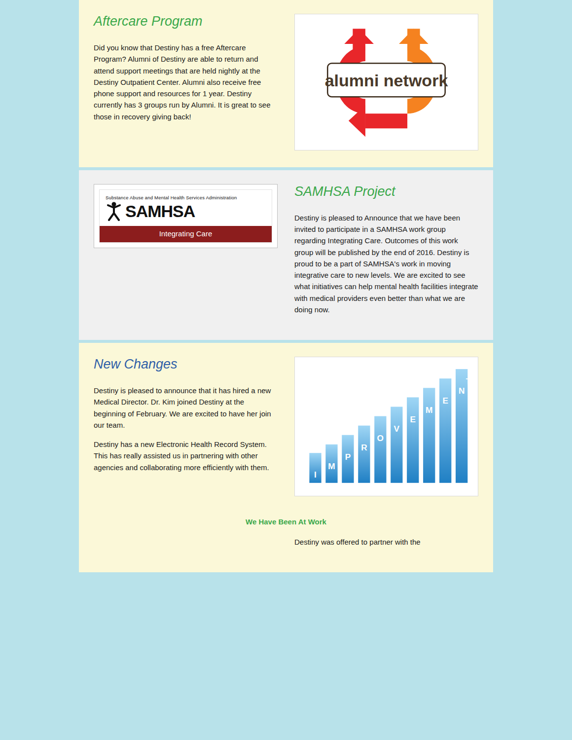Aftercare Program
Did you know that Destiny has a free Aftercare Program? Alumni of Destiny are able to return and attend support meetings that are held nightly at the Destiny Outpatient Center. Alumni also receive free phone support and resources for 1 year. Destiny currently has 3 groups run by Alumni. It is great to see those in recovery giving back!
alumni network
Substance Abuse and Mental Health Services Administration
SAMHSA
Integrating Care
SAMHSA Project
Destiny is pleased to Announce that we have been invited to participate in a SAMHSA work group regarding Integrating Care. Outcomes of this work group will be published by the end of 2016. Destiny is proud to be a part of SAMHSA's work in moving integrative care to new levels. We are excited to see what initiatives can help mental health facilities integrate with medical providers even better than what we are doing now.
New Changes
Destiny is pleased to announce that it has hired a new Medical Director. Dr. Kim joined Destiny at the beginning of February. We are excited to have her join our team.
Destiny has a new Electronic Health Record System. This has really assisted us in partnering with other agencies and collaborating more efficiently with them.
I M P R O V E M E N T
We Have Been At Work
Destiny was offered to partner with the